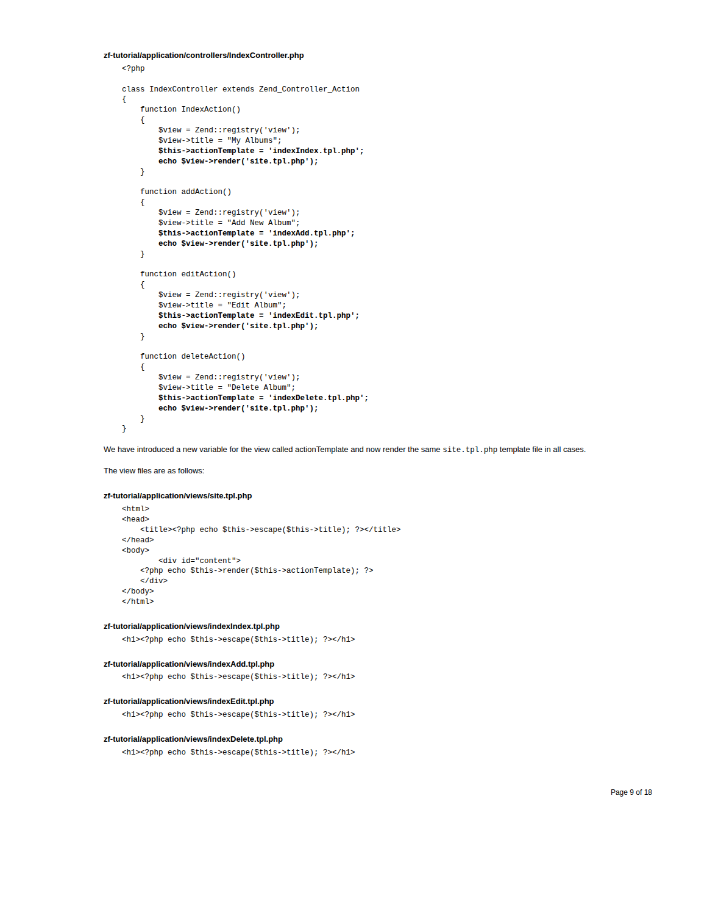zf-tutorial/application/controllers/IndexController.php
<?php

class IndexController extends Zend_Controller_Action
{
    function IndexAction()
    {
        $view = Zend::registry('view');
        $view->title = "My Albums";
        $this->actionTemplate = 'indexIndex.tpl.php';
        echo $view->render('site.tpl.php');
    }

    function addAction()
    {
        $view = Zend::registry('view');
        $view->title = "Add New Album";
        $this->actionTemplate = 'indexAdd.tpl.php';
        echo $view->render('site.tpl.php');
    }

    function editAction()
    {
        $view = Zend::registry('view');
        $view->title = "Edit Album";
        $this->actionTemplate = 'indexEdit.tpl.php';
        echo $view->render('site.tpl.php');
    }

    function deleteAction()
    {
        $view = Zend::registry('view');
        $view->title = "Delete Album";
        $this->actionTemplate = 'indexDelete.tpl.php';
        echo $view->render('site.tpl.php');
    }
}
We have introduced a new variable for the view called actionTemplate and now render the same site.tpl.php template file in all cases.
The view files are as follows:
zf-tutorial/application/views/site.tpl.php
<html>
<head>
    <title><?php echo $this->escape($this->title); ?></title>
</head>
<body>
        <div id="content">
    <?php echo $this->render($this->actionTemplate); ?>
    </div>
</body>
</html>
zf-tutorial/application/views/indexIndex.tpl.php
<h1><?php echo $this->escape($this->title); ?></h1>
zf-tutorial/application/views/indexAdd.tpl.php
<h1><?php echo $this->escape($this->title); ?></h1>
zf-tutorial/application/views/indexEdit.tpl.php
<h1><?php echo $this->escape($this->title); ?></h1>
zf-tutorial/application/views/indexDelete.tpl.php
<h1><?php echo $this->escape($this->title); ?></h1>
Page 9 of 18